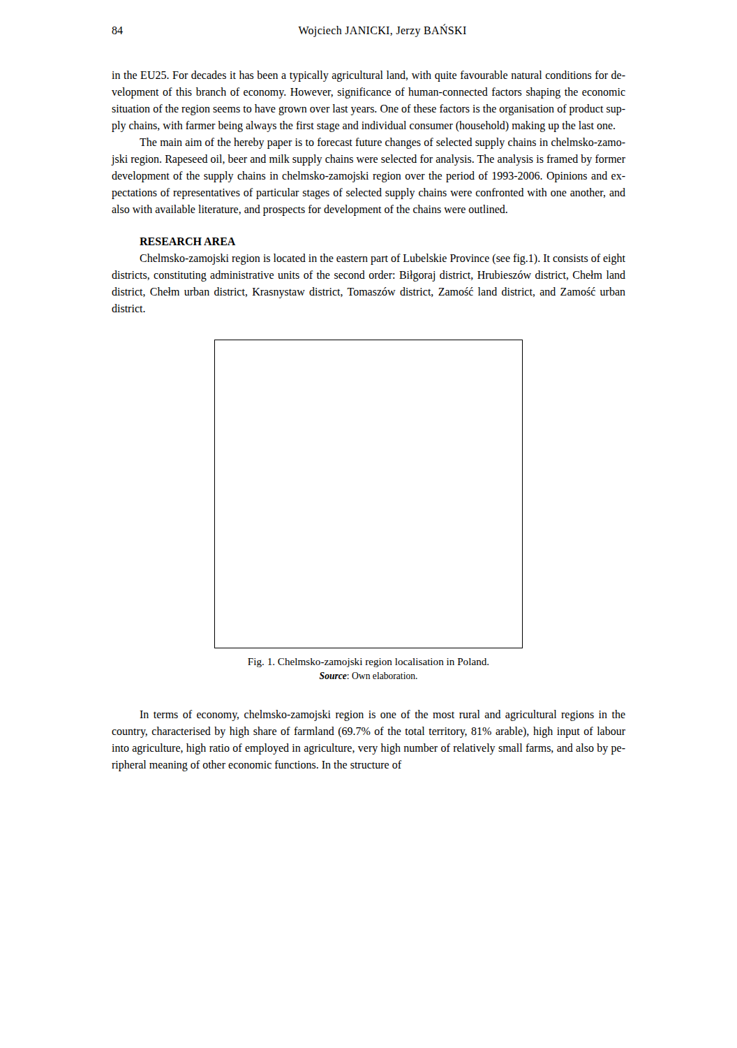84 Wojciech JANICKI, Jerzy BAŃSKI
in the EU25. For decades it has been a typically agricultural land, with quite favourable natural conditions for development of this branch of economy. However, significance of human-connected factors shaping the economic situation of the region seems to have grown over last years. One of these factors is the organisation of product supply chains, with farmer being always the first stage and individual consumer (household) making up the last one.
The main aim of the hereby paper is to forecast future changes of selected supply chains in chelmsko-zamojski region. Rapeseed oil, beer and milk supply chains were selected for analysis. The analysis is framed by former development of the supply chains in chelmsko-zamojski region over the period of 1993-2006. Opinions and expectations of representatives of particular stages of selected supply chains were confronted with one another, and also with available literature, and prospects for development of the chains were outlined.
RESEARCH AREA
Chelmsko-zamojski region is located in the eastern part of Lubelskie Province (see fig.1). It consists of eight districts, constituting administrative units of the second order: Biłgoraj district, Hrubieszów district, Chełm land district, Chełm urban district, Krasnystaw district, Tomaszów district, Zamość land district, and Zamość urban district.
Fig. 1. Chelmsko-zamojski region localisation in Poland. Source: Own elaboration.
In terms of economy, chelmsko-zamojski region is one of the most rural and agricultural regions in the country, characterised by high share of farmland (69.7% of the total territory, 81% arable), high input of labour into agriculture, high ratio of employed in agriculture, very high number of relatively small farms, and also by peripheral meaning of other economic functions. In the structure of